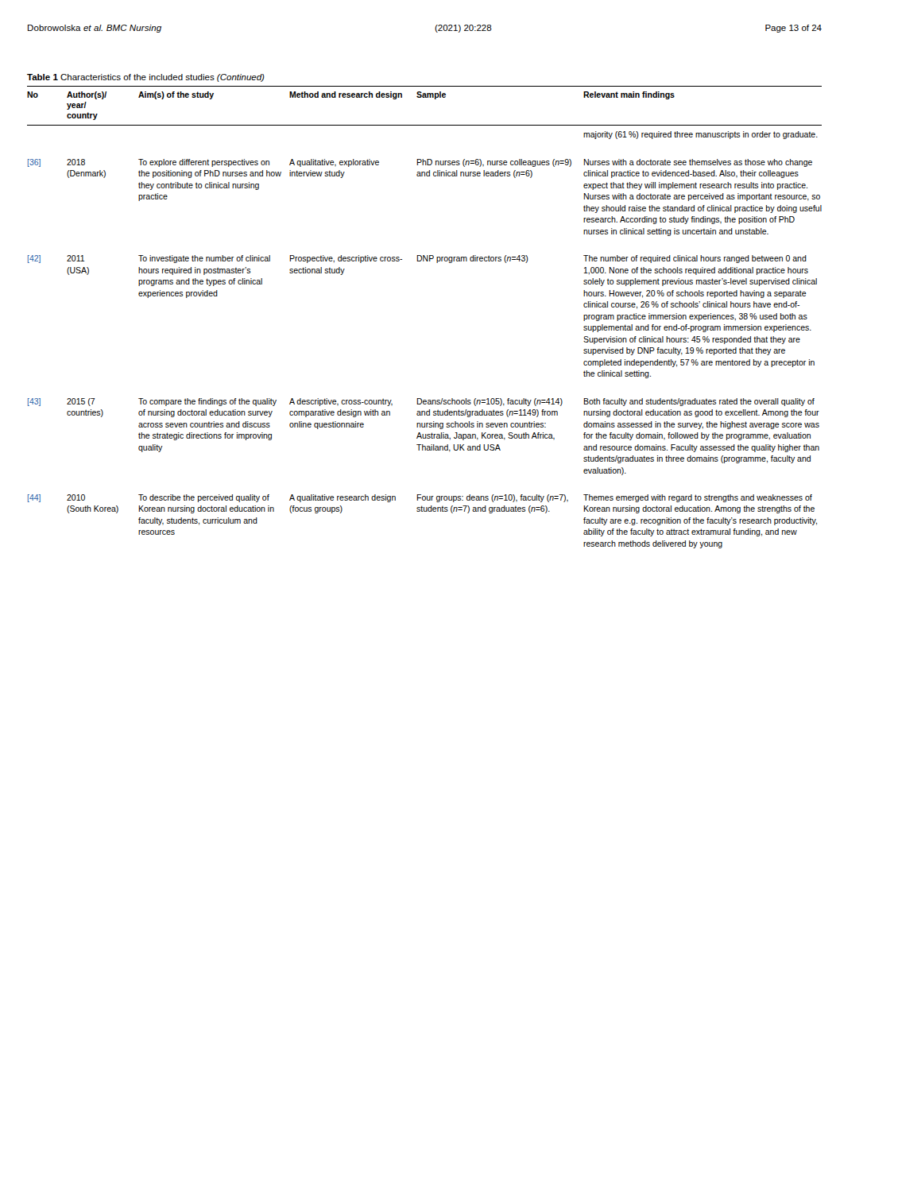Dobrowolska et al. BMC Nursing
(2021) 20:228
Page 13 of 24
Table 1 Characteristics of the included studies (Continued)
| No | Author(s)/ year/ country | Aim(s) of the study | Method and research design | Sample | Relevant main findings |
| --- | --- | --- | --- | --- | --- |
| | | | | | majority (61 %) required three manuscripts in order to graduate. |
| [ 36 ] | 2018 (Denmark) | To explore different perspectives on the positioning of PhD nurses and how they contribute to clinical nursing practice | A qualitative, explorative interview study | PhD nurses ( n =6), nurse colleagues ( n =9) and clinical nurse leaders ( n =6) | Nurses with a doctorate see themselves as those who change clinical practice to evidenced-based. Also, their colleagues expect that they will implement research results into practice. Nurses with a doctorate are perceived as important resource, so they should raise the standard of clinical practice by doing useful research. According to study findings, the position of PhD nurses in clinical setting is uncertain and unstable. |
| [ 42 ] | 2011 (USA) | To investigate the number of clinical hours required in postmaster’s programs and the types of clinical experiences provided | Prospective, descriptive cross-sectional study | DNP program directors ( n =43) | The number of required clinical hours ranged between 0 and 1,000. None of the schools required additional practice hours solely to supplement previous master’s-level supervised clinical hours. However, 20 % of schools reported having a separate clinical course, 26 % of schools’ clinical hours have end-of-program practice immersion experiences, 38 % used both as supplemental and for end-of-program immersion experiences. Supervision of clinical hours: 45 % responded that they are supervised by DNP faculty, 19 % reported that they are completed independently, 57 % are mentored by a preceptor in the clinical setting. |
| [ 43 ] | 2015 (7 countries) | To compare the findings of the quality of nursing doctoral education survey across seven countries and discuss the strategic directions for improving quality | A descriptive, cross-country, comparative design with an online questionnaire | Deans/schools ( n =105), faculty ( n =414) and students/graduates ( n =1149) from nursing schools in seven countries: Australia, Japan, Korea, South Africa, Thailand, UK and USA | Both faculty and students/graduates rated the overall quality of nursing doctoral education as good to excellent. Among the four domains assessed in the survey, the highest average score was for the faculty domain, followed by the programme, evaluation and resource domains. Faculty assessed the quality higher than students/graduates in three domains (programme, faculty and evaluation). |
| [ 44 ] | 2010 (South Korea) | To describe the perceived quality of Korean nursing doctoral education in faculty, students, curriculum and resources | A qualitative research design (focus groups) | Four groups: deans ( n =10), faculty ( n =7), students ( n =7) and graduates ( n =6). | Themes emerged with regard to strengths and weaknesses of Korean nursing doctoral education. Among the strengths of the faculty are e.g. recognition of the faculty’s research productivity, ability of the faculty to attract extramural funding, and new research methods delivered by young |